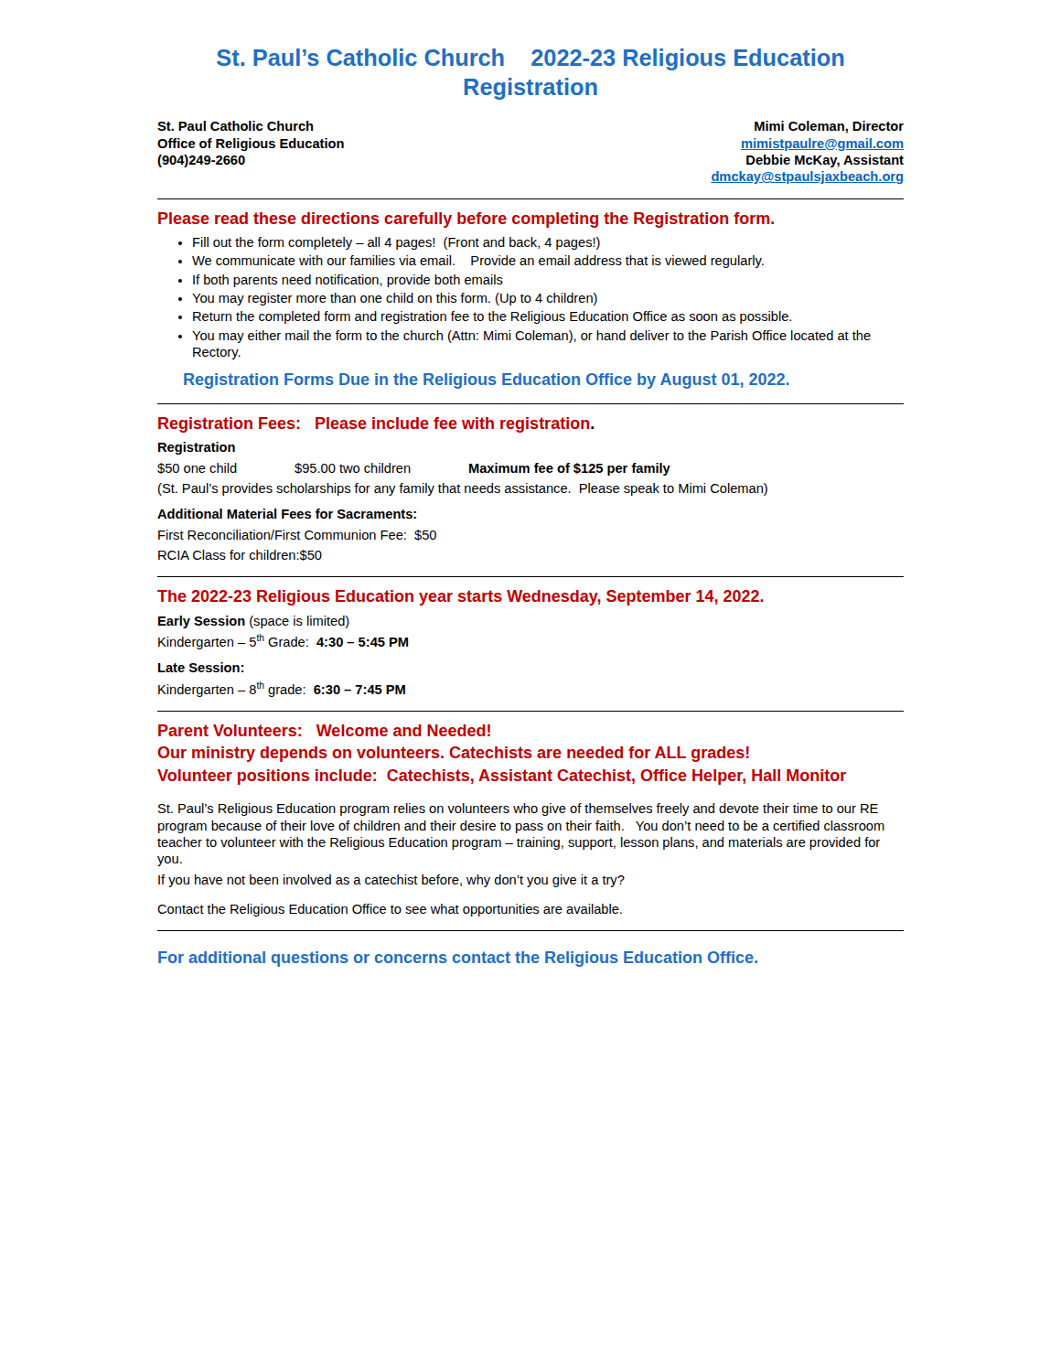St. Paul’s Catholic Church 2022-23 Religious Education Registration
St. Paul Catholic Church
Office of Religious Education
(904)249-2660
Mimi Coleman, Director
mimistpaulre@gmail.com
Debbie McKay, Assistant
dmckay@stpaulsjaxbeach.org
Please read these directions carefully before completing the Registration form.
Fill out the form completely – all 4 pages! (Front and back, 4 pages!)
We communicate with our families via email. Provide an email address that is viewed regularly.
If both parents need notification, provide both emails
You may register more than one child on this form. (Up to 4 children)
Return the completed form and registration fee to the Religious Education Office as soon as possible.
You may either mail the form to the church (Attn: Mimi Coleman), or hand deliver to the Parish Office located at the Rectory.
Registration Forms Due in the Religious Education Office by August 01, 2022.
Registration Fees: Please include fee with registration.
Registration
$50 one child $95.00 two children Maximum fee of $125 per family
(St. Paul’s provides scholarships for any family that needs assistance. Please speak to Mimi Coleman)
Additional Material Fees for Sacraments:
First Reconciliation/First Communion Fee: $50
RCIA Class for children:$50
The 2022-23 Religious Education year starts Wednesday, September 14, 2022.
Early Session (space is limited)
Kindergarten – 5th Grade: 4:30 – 5:45 PM
Late Session:
Kindergarten – 8th grade: 6:30 – 7:45 PM
Parent Volunteers: Welcome and Needed!
Our ministry depends on volunteers. Catechists are needed for ALL grades!
Volunteer positions include: Catechists, Assistant Catechist, Office Helper, Hall Monitor
St. Paul’s Religious Education program relies on volunteers who give of themselves freely and devote their time to our RE program because of their love of children and their desire to pass on their faith. You don’t need to be a certified classroom teacher to volunteer with the Religious Education program – training, support, lesson plans, and materials are provided for you.
If you have not been involved as a catechist before, why don’t you give it a try?
Contact the Religious Education Office to see what opportunities are available.
For additional questions or concerns contact the Religious Education Office.